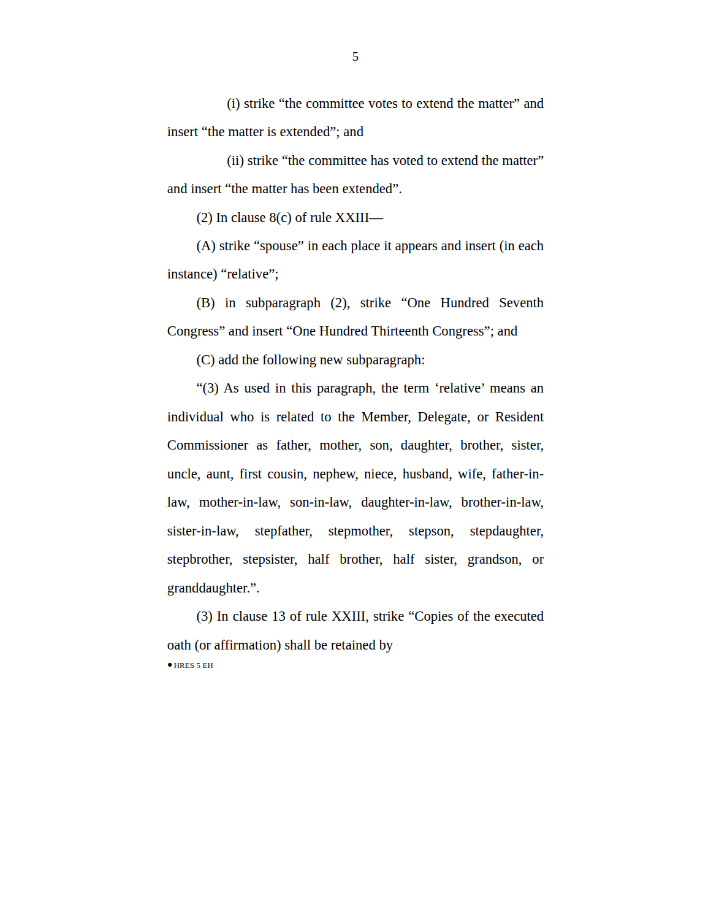5
(i) strike “the committee votes to extend the matter” and insert “the matter is extended”; and
(ii) strike “the committee has voted to extend the matter” and insert “the matter has been extended”.
(2) In clause 8(c) of rule XXIII—
(A) strike “spouse” in each place it appears and insert (in each instance) “relative”;
(B) in subparagraph (2), strike “One Hundred Seventh Congress” and insert “One Hundred Thirteenth Congress”; and
(C) add the following new subparagraph:
“(3) As used in this paragraph, the term ‘relative’ means an individual who is related to the Member, Delegate, or Resident Commissioner as father, mother, son, daughter, brother, sister, uncle, aunt, first cousin, nephew, niece, husband, wife, father-in-law, mother-in-law, son-in-law, daughter-in-law, brother-in-law, sister-in-law, stepfather, stepmother, stepson, stepdaughter, stepbrother, stepsister, half brother, half sister, grandson, or granddaughter.”.
(3) In clause 13 of rule XXIII, strike “Copies of the executed oath (or affirmation) shall be retained by
●HRES 5 EH